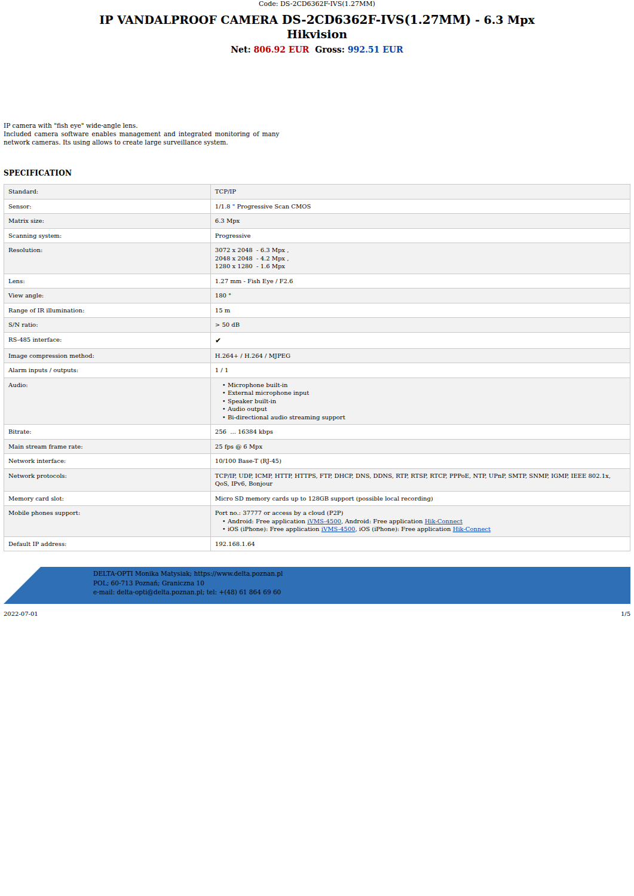Code: DS-2CD6362F-IVS(1.27MM)
IP VANDALPROOF CAMERA DS-2CD6362F-IVS(1.27MM) - 6.3 Mpx
Hikvision
Net: 806.92 EUR Gross: 992.51 EUR
IP camera with "fish eye" wide-angle lens.
Included camera software enables management and integrated monitoring of many network cameras. Its using allows to create large surveillance system.
SPECIFICATION
| Standard: | TCP/IP |
| Sensor: | 1/1.8 " Progressive Scan CMOS |
| Matrix size: | 6.3 Mpx |
| Scanning system: | Progressive |
| Resolution: | 3072 x 2048 - 6.3 Mpx , 2048 x 2048 - 4.2 Mpx , 1280 x 1280 - 1.6 Mpx |
| Lens: | 1.27 mm - Fish Eye / F2.6 |
| View angle: | 180 ° |
| Range of IR illumination: | 15 m |
| S/N ratio: | > 50 dB |
| RS-485 interface: | ✔ |
| Image compression method: | H.264+ / H.264 / MJPEG |
| Alarm inputs / outputs: | 1 / 1 |
| Audio: | Microphone built-in External microphone input Speaker built-in Audio output Bi-directional audio streaming support |
| Bitrate: | 256 ... 16384 kbps |
| Main stream frame rate: | 25 fps @ 6 Mpx |
| Network interface: | 10/100 Base-T (RJ-45) |
| Network protocols: | TCP/IP, UDP, ICMP, HTTP, HTTPS, FTP, DHCP, DNS, DDNS, RTP, RTSP, RTCP, PPPoE, NTP, UPnP, SMTP, SNMP, IGMP, IEEE 802.1x, QoS, IPv6, Bonjour |
| Memory card slot: | Micro SD memory cards up to 128GB support (possible local recording) |
| Mobile phones support: | Port no.: 37777 or access by a cloud (P2P) Android: Free application iVMS-4500 , Android: Free application Hik-Connect iOS (iPhone): Free application iVMS-4500 , iOS (iPhone): Free application Hik-Connect |
| Default IP address: | 192.168.1.64 |
DELTA-OPTI Monika Matysiak; https://www.delta.poznan.pl
POL; 60-713 Poznań; Graniczna 10
e-mail: delta-opti@delta.poznan.pl; tel: +(48) 61 864 69 60
2022-07-01 1/5